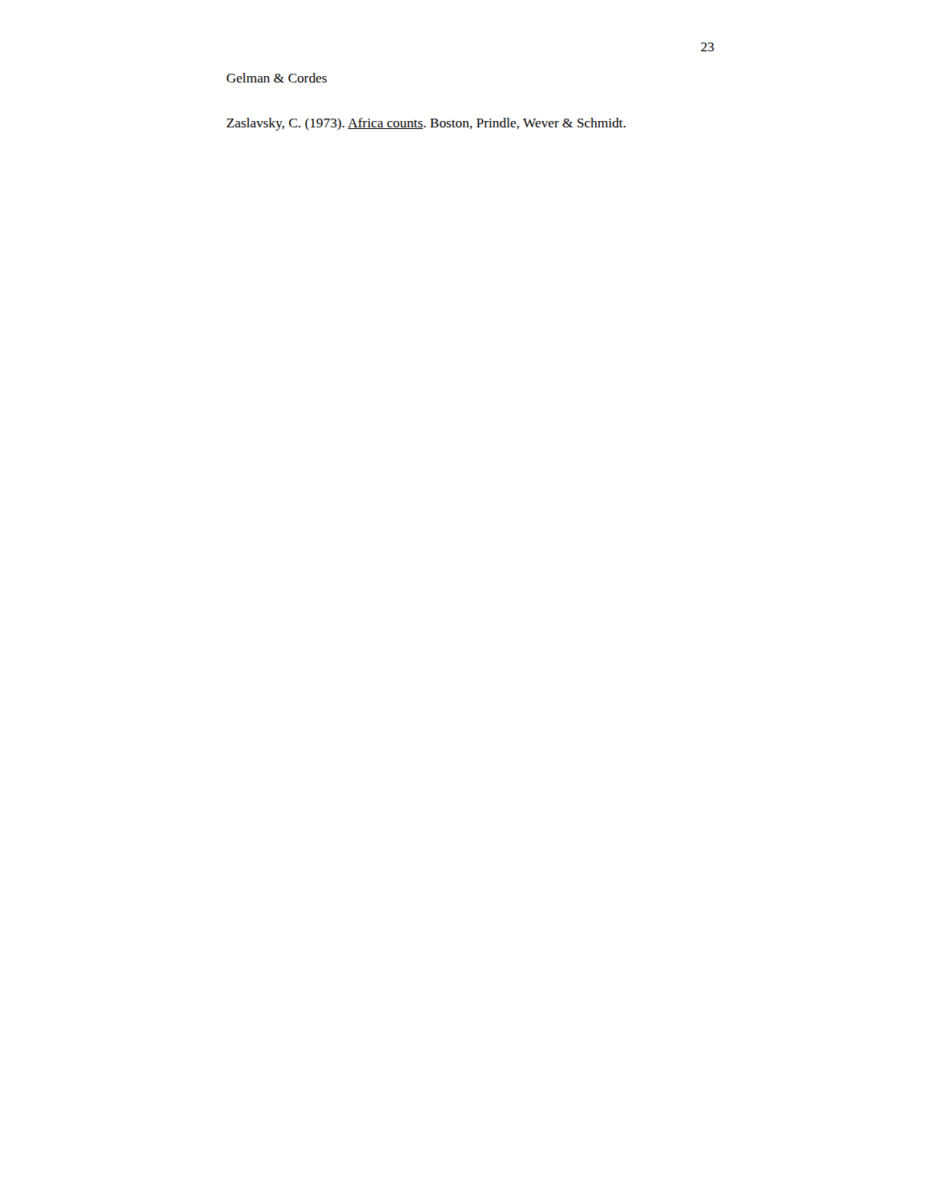23
Gelman & Cordes
Zaslavsky, C. (1973). Africa counts. Boston, Prindle, Wever & Schmidt.